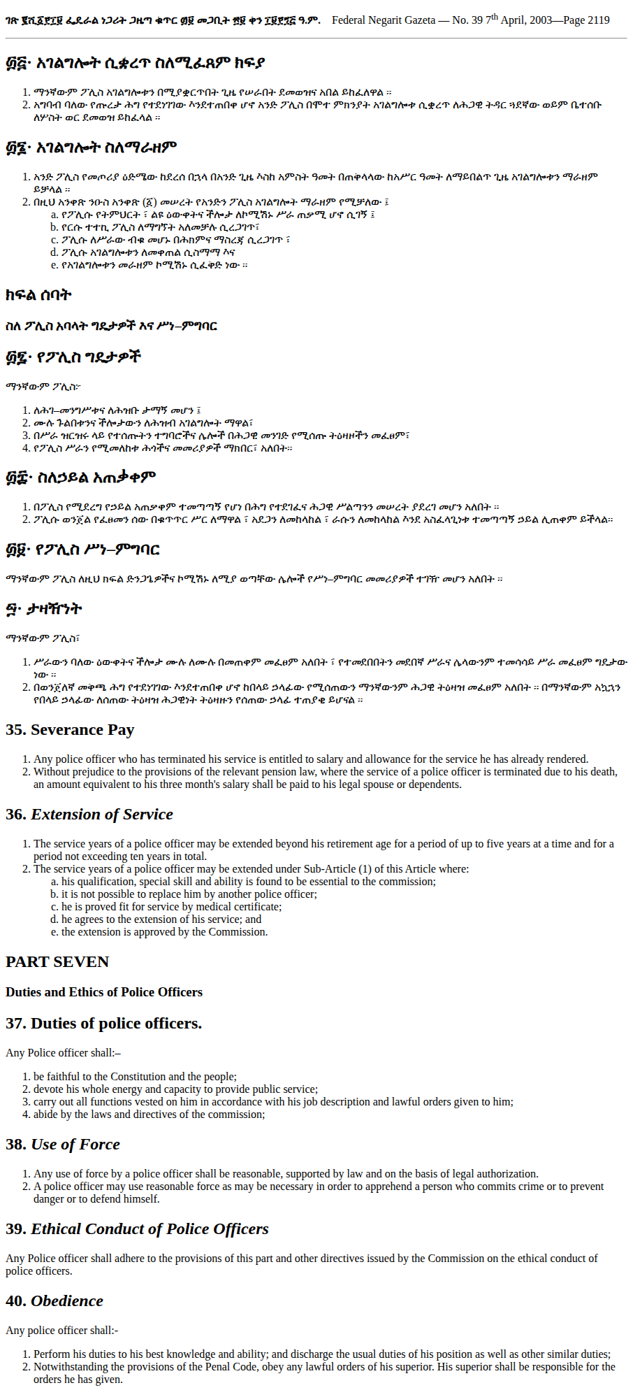ገጽ ፪ሺ፩፻፲፱ ፌዴራል ነጋሪት ጋዜጣ ቁጥር ፴፱ መጋቢት ፳፱ ቀን ፲፱፻፺፭ ዓ.ም. Federal Negarit Gazeta — No. 39 7th April, 2003—Page 2119
፴፭· አገልግሎት ሲቋረጥ ስለሚፈጸም ክፍያ
ማንኛውም ፖሊስ አገልግሎቱን በሚያቋርጥበት ጊዜ የሠራበት ደመወዝና አበል ይከፈለዋል ።
አግባብ ባለው የጡረታ ሕግ የተደነገገው እንደተጠበቀ ሆኖ አንድ ፖሊስ በሞተ ምክንያት አገልግሎቱ ሲቋረጥ ለሕጋዊ ትዳር ጓደኛው ወይም ቤተሰቡ ለሦስት ወር ደመወዝ ይከፈላል ።
፴፮· አገልግሎት ስለማራዘም
አንድ ፖሊስ የመጦሪያ ዕድሜው ከደረሰ በኋላ በአንድ ጊዜ እስከ አምስት ዓመት በጠቅላላው ከአሥር ዓመት ለማይበልጥ ጊዜ አገልግሎቱን ማራዘም ይቻላል ።
በዚህ አንቀጽ ንዑስ አንቀጽ (፩) መሠረት የአንድን ፖሊስ አገልግሎት ማራዘም የሚቻለው ፤
የፖሊሱ የትምህርት ፣ ልዩ ዕውቀትና ችሎታ ለኮሚሽኑ ሥራ ጠቃሚ ሆኖ ሲገኝ ፤
የርሱ ተተኪ ፖሊስ ለማግኘት አለመቻሉ ሲረጋገጥ፣
ፖሊሱ ለሥራው ብቁ መሆኑ በሕክምና ማስረጃ ሲረጋገጥ ፣
ፖሊሱ አገልግሎቱን ለመቀጠል ሲስማማ እና
የአገልግሎቱን መራዘም ኮሚሽኑ ሲፈቅድ ነው ።
ክፍል ሰባት
ስለ ፖሊስ አባላት ግዴታዎች እና ሥነ–ምግባር
፴፯· የፖሊስ ግዴታዎች
ማንኛውም ፖሊስ፦
ለሕገ–መንግሥቱና ለሕዝቡ ታማኝ መሆን ፤
ሙሉ ጉልበቱንና ችሎታውን ለሕዝብ አገልግሎት ማዋል፣
በሥራ ዝርዝሩ ላይ የተሰጡትን ተግባሮችና ሌሎች በሕጋዊ መንገድ የሚሰጡ ትዕዛዞችን መፈፀም፣
የፖሊስ ሥራን የሚመለከቱ ሕጎችና መመሪያዎች ማክበር፣ አለበት።
፴፰· ስለኃይል አጠቃቀም
በፖሊስ የሚደረግ የኃይል አጠቃቀም ተመጣጣኝ የሆነ በሕግ የተደገፈና ሕጋዊ ሥልጣንን መሠረት ያደረገ መሆን አለበት ።
ፖሊሱ ወንጀል የፈፀመን ሰው በቁጥጥር ሥር ለማዋል ፣ አደጋን ለመከላከል ፣ ራሱን ለመከላከል እንደ አስፈላጊነቱ ተመጣጣኝ ኃይል ሊጠቀም ይችላል።
፴፱· የፖሊስ ሥነ–ምግባር
ማንኛውም ፖሊስ ለዚህ ክፍል ድንጋጌዎችና ኮሚሽኑ ለሚያ ወጣቸው ሌሎች የሥነ–ምግባር መመሪያዎች ተገዥ መሆን አለበት ።
፵· ታዛዥነት
ማንኛውም ፖሊስ፣
ሥራውን ባለው ዕውቀትና ችሎታ ሙሉ ለሙሉ በመጠቀም መፈፀም አለበት ፣ የተመደበበትን መደበኛ ሥራና ሌላውንም ተመሳሳይ ሥራ መፈፀም ግዴታው ነው ።
በወንጀለኛ መቅጫ ሕግ የተደነገገው እንደተጠበቀ ሆኖ ከበላይ ኃላፊው የሚሰጠውን ማንኛውንም ሕጋዊ ትዕዛዝ መፈፀም አለበት ። በማንኛውም አኳኋን የበላይ ኃላፊው ለሰጠው ትዕዛዝ ሕጋዊነት ትዕዛዙን የሰጠው ኃላፊ ተጠያቂ ይሆናል ።
35. Severance Pay
Any police officer who has terminated his service is entitled to salary and allowance for the service he has already rendered.
Without prejudice to the provisions of the relevant pension law, where the service of a police officer is terminated due to his death, an amount equivalent to his three month's salary shall be paid to his legal spouse or dependents.
36. Extension of Service
The service years of a police officer may be extended beyond his retirement age for a period of up to five years at a time and for a period not exceeding ten years in total.
The service years of a police officer may be extended under Sub-Article (1) of this Article where:
his qualification, special skill and ability is found to be essential to the commission;
it is not possible to replace him by another police officer;
he is proved fit for service by medical certificate;
he agrees to the extension of his service; and
the extension is approved by the Commission.
PART SEVEN
Duties and Ethics of Police Officers
37. Duties of police officers.
Any Police officer shall:–
be faithful to the Constitution and the people;
devote his whole energy and capacity to provide public service;
carry out all functions vested on him in accordance with his job description and lawful orders given to him;
abide by the laws and directives of the commission;
38. Use of Force
Any use of force by a police officer shall be reasonable, supported by law and on the basis of legal authorization.
A police officer may use reasonable force as may be necessary in order to apprehend a person who commits crime or to prevent danger or to defend himself.
39. Ethical Conduct of Police Officers
Any Police officer shall adhere to the provisions of this part and other directives issued by the Commission on the ethical conduct of police officers.
40. Obedience
Any police officer shall:-
Perform his duties to his best knowledge and ability; and discharge the usual duties of his position as well as other similar duties;
Notwithstanding the provisions of the Penal Code, obey any lawful orders of his superior. His superior shall be responsible for the orders he has given.